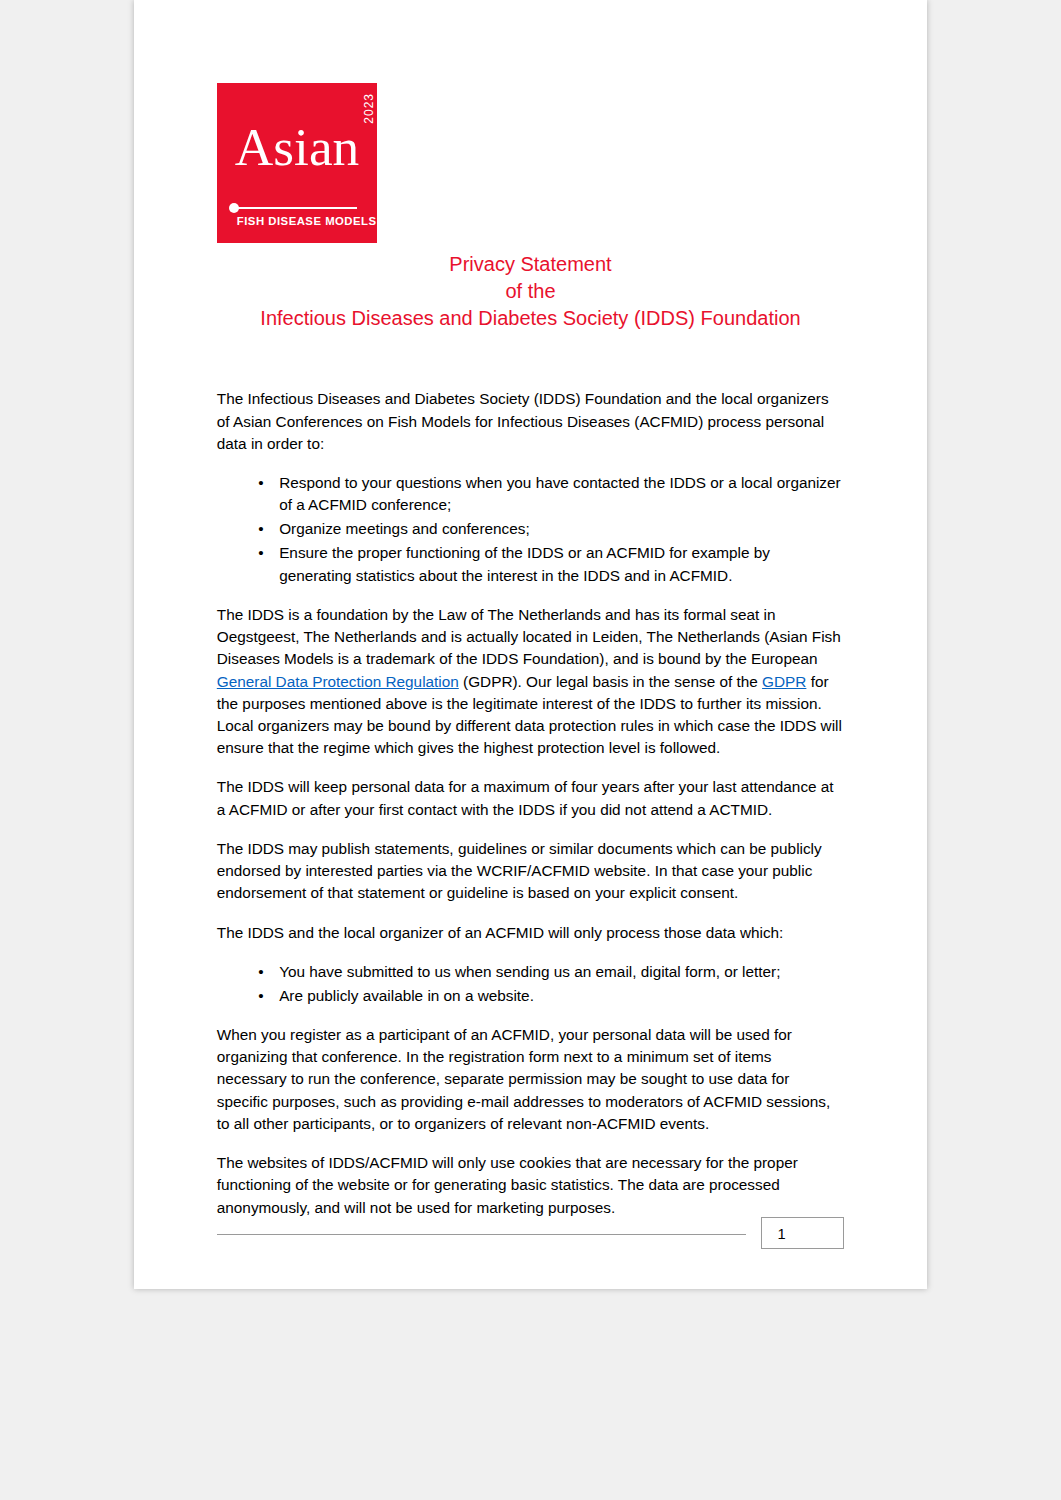2023 Asian FISH DISEASE MODELS
Privacy Statement of the Infectious Diseases and Diabetes Society (IDDS) Foundation
The Infectious Diseases and Diabetes Society (IDDS) Foundation and the local organizers of Asian Conferences on Fish Models for Infectious Diseases (ACFMID) process personal data in order to:
Respond to your questions when you have contacted the IDDS or a local organizer of a ACFMID conference;
Organize meetings and conferences;
Ensure the proper functioning of the IDDS or an ACFMID for example by generating statistics about the interest in the IDDS and in ACFMID.
The IDDS is a foundation by the Law of The Netherlands and has its formal seat in Oegstgeest, The Netherlands and is actually located in Leiden, The Netherlands (Asian Fish Diseases Models is a trademark of the IDDS Foundation), and is bound by the European General Data Protection Regulation (GDPR). Our legal basis in the sense of the GDPR for the purposes mentioned above is the legitimate interest of the IDDS to further its mission. Local organizers may be bound by different data protection rules in which case the IDDS will ensure that the regime which gives the highest protection level is followed.
The IDDS will keep personal data for a maximum of four years after your last attendance at a ACFMID or after your first contact with the IDDS if you did not attend a ACTMID.
The IDDS may publish statements, guidelines or similar documents which can be publicly endorsed by interested parties via the WCRIF/ACFMID website. In that case your public endorsement of that statement or guideline is based on your explicit consent.
The IDDS and the local organizer of an ACFMID will only process those data which:
You have submitted to us when sending us an email, digital form, or letter;
Are publicly available in on a website.
When you register as a participant of an ACFMID, your personal data will be used for organizing that conference. In the registration form next to a minimum set of items necessary to run the conference, separate permission may be sought to use data for specific purposes, such as providing e-mail addresses to moderators of ACFMID sessions, to all other participants, or to organizers of relevant non-ACFMID events.
The websites of IDDS/ACFMID will only use cookies that are necessary for the proper functioning of the website or for generating basic statistics. The data are processed anonymously, and will not be used for marketing purposes.
1